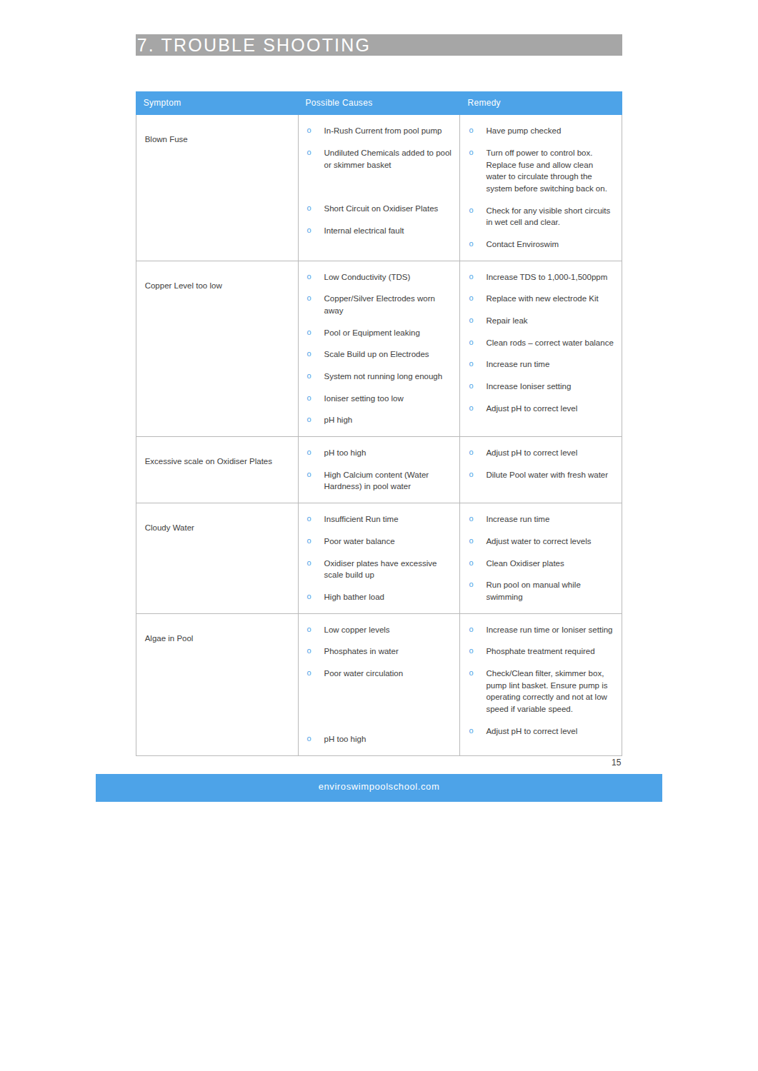7. TROUBLE SHOOTING
| Symptom | Possible Causes | Remedy |
| --- | --- | --- |
| Blown Fuse | In-Rush Current from pool pump Undiluted Chemicals added to pool or skimmer basket spacer Short Circuit on Oxidiser Plates Internal electrical fault | Have pump checked Turn off power to control box. Replace fuse and allow clean water to circulate through the system before switching back on. Check for any visible short circuits in wet cell and clear. Contact Enviroswim |
| Copper Level too low | Low Conductivity (TDS) Copper/Silver Electrodes worn away Pool or Equipment leaking Scale Build up on Electrodes System not running long enough Ioniser setting too low pH high | Increase TDS to 1,000-1,500ppm Replace with new electrode Kit Repair leak Clean rods – correct water balance Increase run time Increase Ioniser setting Adjust pH to correct level |
| Excessive scale on Oxidiser Plates | pH too high High Calcium content (Water Hardness) in pool water | Adjust pH to correct level Dilute Pool water with fresh water |
| Cloudy Water | Insufficient Run time Poor water balance Oxidiser plates have excessive scale build up High bather load | Increase run time Adjust water to correct levels Clean Oxidiser plates Run pool on manual while swimming |
| Algae in Pool | Low copper levels Phosphates in water Poor water circulation spacer spacer pH too high | Increase run time or Ioniser setting Phosphate treatment required Check/Clean filter, skimmer box, pump lint basket. Ensure pump is operating correctly and not at low speed if variable speed. Adjust pH to correct level |
15
enviroswimpoolschool.com